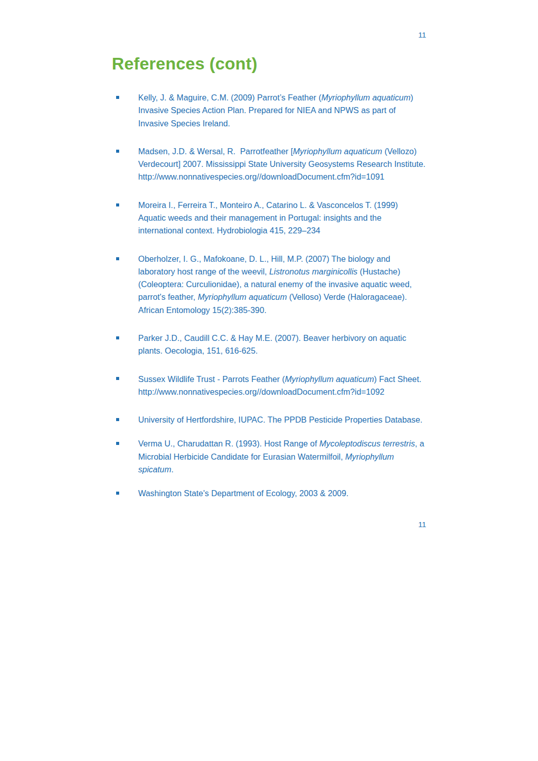11
References (cont)
Kelly, J. & Maguire, C.M. (2009) Parrot’s Feather (Myriophyllum aquaticum) Invasive Species Action Plan. Prepared for NIEA and NPWS as part of Invasive Species Ireland.
Madsen, J.D. & Wersal, R. Parrotfeather [Myriophyllum aquaticum (Vellozo) Verdecourt] 2007. Mississippi State University Geosystems Research Institute. http://www.nonnativespecies.org//downloadDocument.cfm?id=1091
Moreira I., Ferreira T., Monteiro A., Catarino L. & Vasconcelos T. (1999) Aquatic weeds and their management in Portugal: insights and the international context. Hydrobiologia 415, 229–234
Oberholzer, I. G., Mafokoane, D. L., Hill, M.P. (2007) The biology and laboratory host range of the weevil, Listronotus marginicollis (Hustache) (Coleoptera: Curculionidae), a natural enemy of the invasive aquatic weed, parrot's feather, Myriophyllum aquaticum (Velloso) Verde (Haloragaceae). African Entomology 15(2):385-390.
Parker J.D., Caudill C.C. & Hay M.E. (2007). Beaver herbivory on aquatic plants. Oecologia, 151, 616-625.
Sussex Wildlife Trust - Parrots Feather (Myriophyllum aquaticum) Fact Sheet. http://www.nonnativespecies.org//downloadDocument.cfm?id=1092
University of Hertfordshire, IUPAC. The PPDB Pesticide Properties Database.
Verma U., Charudattan R. (1993). Host Range of Mycoleptodiscus terrestris, a Microbial Herbicide Candidate for Eurasian Watermilfoil, Myriophyllum spicatum.
Washington State's Department of Ecology, 2003 & 2009.
11